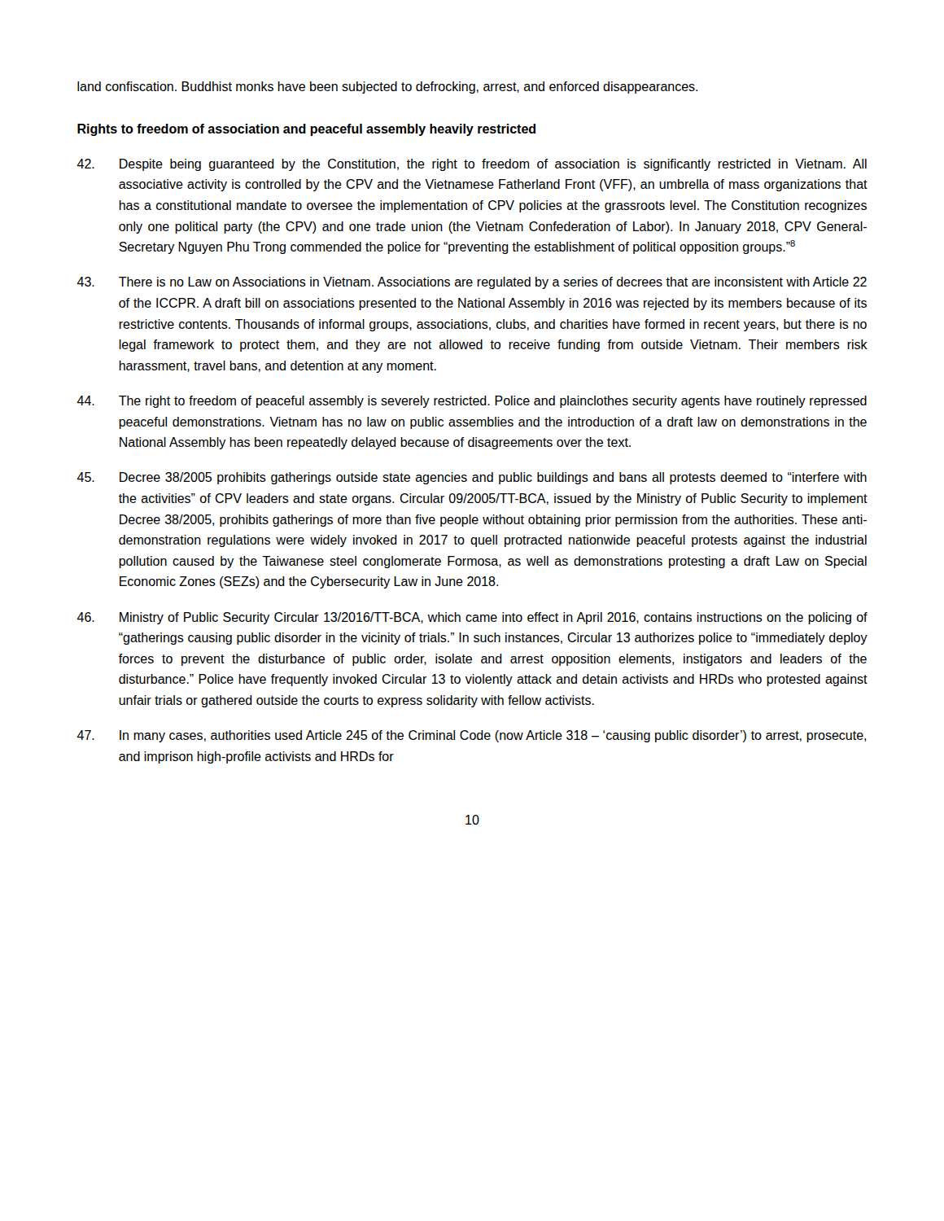land confiscation. Buddhist monks have been subjected to defrocking, arrest, and enforced disappearances.
Rights to freedom of association and peaceful assembly heavily restricted
42.
Despite being guaranteed by the Constitution, the right to freedom of association is significantly restricted in Vietnam. All associative activity is controlled by the CPV and the Vietnamese Fatherland Front (VFF), an umbrella of mass organizations that has a constitutional mandate to oversee the implementation of CPV policies at the grassroots level. The Constitution recognizes only one political party (the CPV) and one trade union (the Vietnam Confederation of Labor). In January 2018, CPV General-Secretary Nguyen Phu Trong commended the police for “preventing the establishment of political opposition groups.”8
43.
There is no Law on Associations in Vietnam. Associations are regulated by a series of decrees that are inconsistent with Article 22 of the ICCPR. A draft bill on associations presented to the National Assembly in 2016 was rejected by its members because of its restrictive contents. Thousands of informal groups, associations, clubs, and charities have formed in recent years, but there is no legal framework to protect them, and they are not allowed to receive funding from outside Vietnam. Their members risk harassment, travel bans, and detention at any moment.
44.
The right to freedom of peaceful assembly is severely restricted. Police and plainclothes security agents have routinely repressed peaceful demonstrations. Vietnam has no law on public assemblies and the introduction of a draft law on demonstrations in the National Assembly has been repeatedly delayed because of disagreements over the text.
45.
Decree 38/2005 prohibits gatherings outside state agencies and public buildings and bans all protests deemed to “interfere with the activities” of CPV leaders and state organs. Circular 09/2005/TT-BCA, issued by the Ministry of Public Security to implement Decree 38/2005, prohibits gatherings of more than five people without obtaining prior permission from the authorities. These anti-demonstration regulations were widely invoked in 2017 to quell protracted nationwide peaceful protests against the industrial pollution caused by the Taiwanese steel conglomerate Formosa, as well as demonstrations protesting a draft Law on Special Economic Zones (SEZs) and the Cybersecurity Law in June 2018.
46.
Ministry of Public Security Circular 13/2016/TT-BCA, which came into effect in April 2016, contains instructions on the policing of “gatherings causing public disorder in the vicinity of trials.” In such instances, Circular 13 authorizes police to “immediately deploy forces to prevent the disturbance of public order, isolate and arrest opposition elements, instigators and leaders of the disturbance.” Police have frequently invoked Circular 13 to violently attack and detain activists and HRDs who protested against unfair trials or gathered outside the courts to express solidarity with fellow activists.
47.
In many cases, authorities used Article 245 of the Criminal Code (now Article 318 – ‘causing public disorder’) to arrest, prosecute, and imprison high-profile activists and HRDs for
10